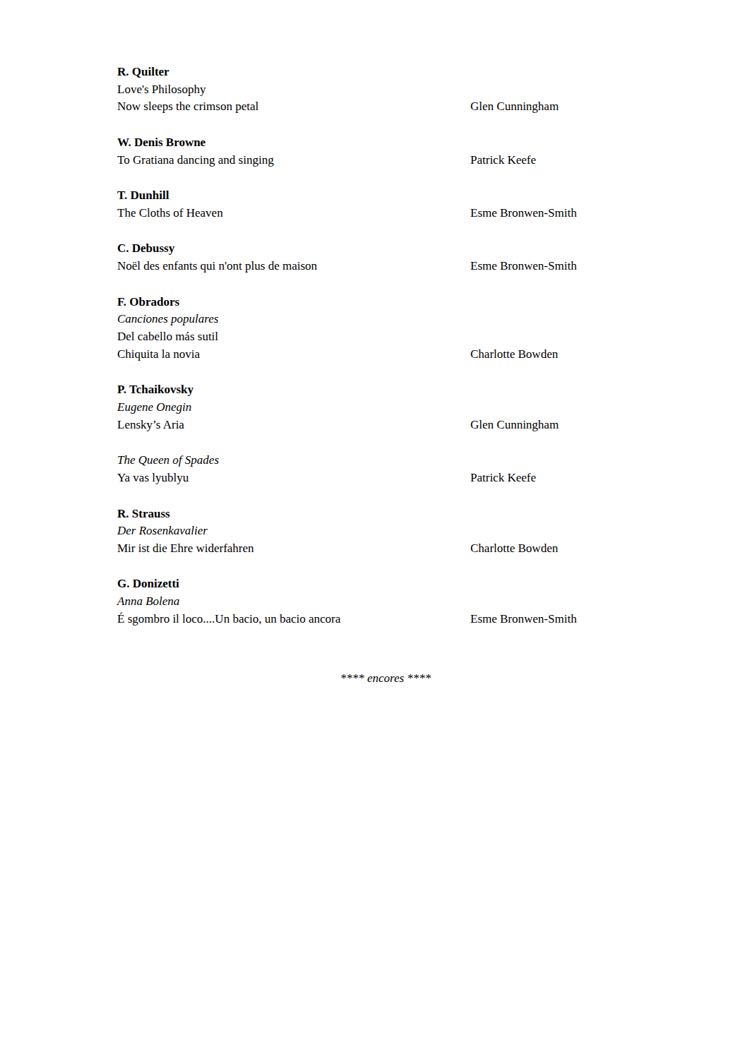R. Quilter
Love's Philosophy
Now sleeps the crimson petal Glen Cunningham
W. Denis Browne
To Gratiana dancing and singing Patrick Keefe
T. Dunhill
The Cloths of Heaven Esme Bronwen-Smith
C. Debussy
Noël des enfants qui n'ont plus de maison Esme Bronwen-Smith
F. Obradors
Canciones populares
Del cabello más sutil
Chiquita la novia Charlotte Bowden
P. Tchaikovsky
Eugene Onegin
Lensky’s Aria Glen Cunningham
The Queen of Spades
Ya vas lyublyu Patrick Keefe
R. Strauss
Der Rosenkavalier
Mir ist die Ehre widerfahren Charlotte Bowden
G. Donizetti
Anna Bolena
É sgombro il loco....Un bacio, un bacio ancora Esme Bronwen-Smith
**** encores ****